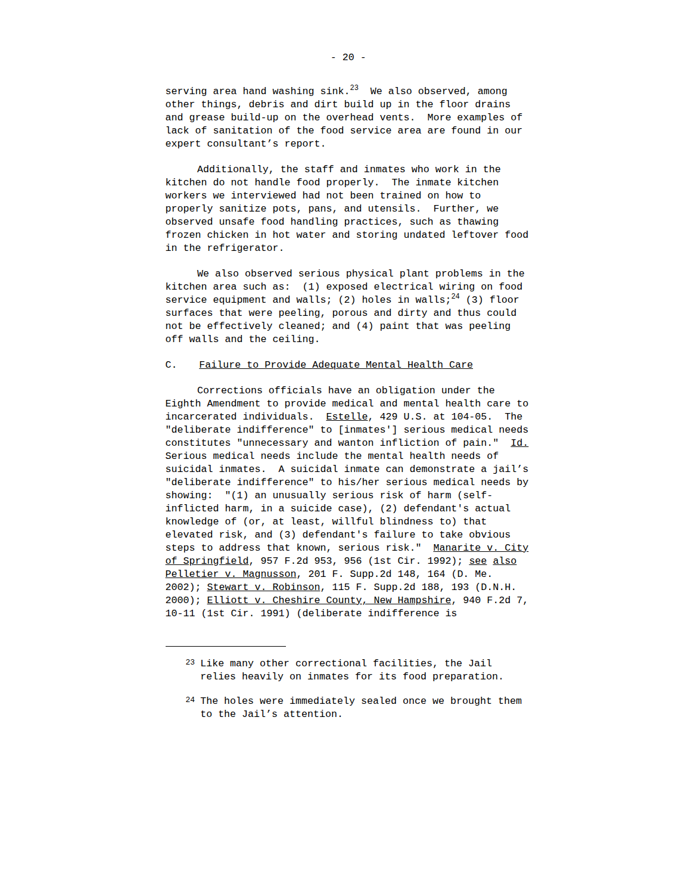- 20 -
serving area hand washing sink.23 We also observed, among other things, debris and dirt build up in the floor drains and grease build-up on the overhead vents. More examples of lack of sanitation of the food service area are found in our expert consultant’s report.
Additionally, the staff and inmates who work in the kitchen do not handle food properly. The inmate kitchen workers we interviewed had not been trained on how to properly sanitize pots, pans, and utensils. Further, we observed unsafe food handling practices, such as thawing frozen chicken in hot water and storing undated leftover food in the refrigerator.
We also observed serious physical plant problems in the kitchen area such as: (1) exposed electrical wiring on food service equipment and walls; (2) holes in walls;24 (3) floor surfaces that were peeling, porous and dirty and thus could not be effectively cleaned; and (4) paint that was peeling off walls and the ceiling.
C. Failure to Provide Adequate Mental Health Care
Corrections officials have an obligation under the Eighth Amendment to provide medical and mental health care to incarcerated individuals. Estelle, 429 U.S. at 104-05. The "deliberate indifference" to [inmates'] serious medical needs constitutes "unnecessary and wanton infliction of pain." Id. Serious medical needs include the mental health needs of suicidal inmates. A suicidal inmate can demonstrate a jail’s "deliberate indifference" to his/her serious medical needs by showing: "(1) an unusually serious risk of harm (self-inflicted harm, in a suicide case), (2) defendant's actual knowledge of (or, at least, willful blindness to) that elevated risk, and (3) defendant's failure to take obvious steps to address that known, serious risk." Manarite v. City of Springfield, 957 F.2d 953, 956 (1st Cir. 1992); see also Pelletier v. Magnusson, 201 F. Supp.2d 148, 164 (D. Me. 2002); Stewart v. Robinson, 115 F. Supp.2d 188, 193 (D.N.H. 2000); Elliott v. Cheshire County, New Hampshire, 940 F.2d 7, 10-11 (1st Cir. 1991) (deliberate indifference is
23 Like many other correctional facilities, the Jail relies heavily on inmates for its food preparation.
24 The holes were immediately sealed once we brought them to the Jail’s attention.